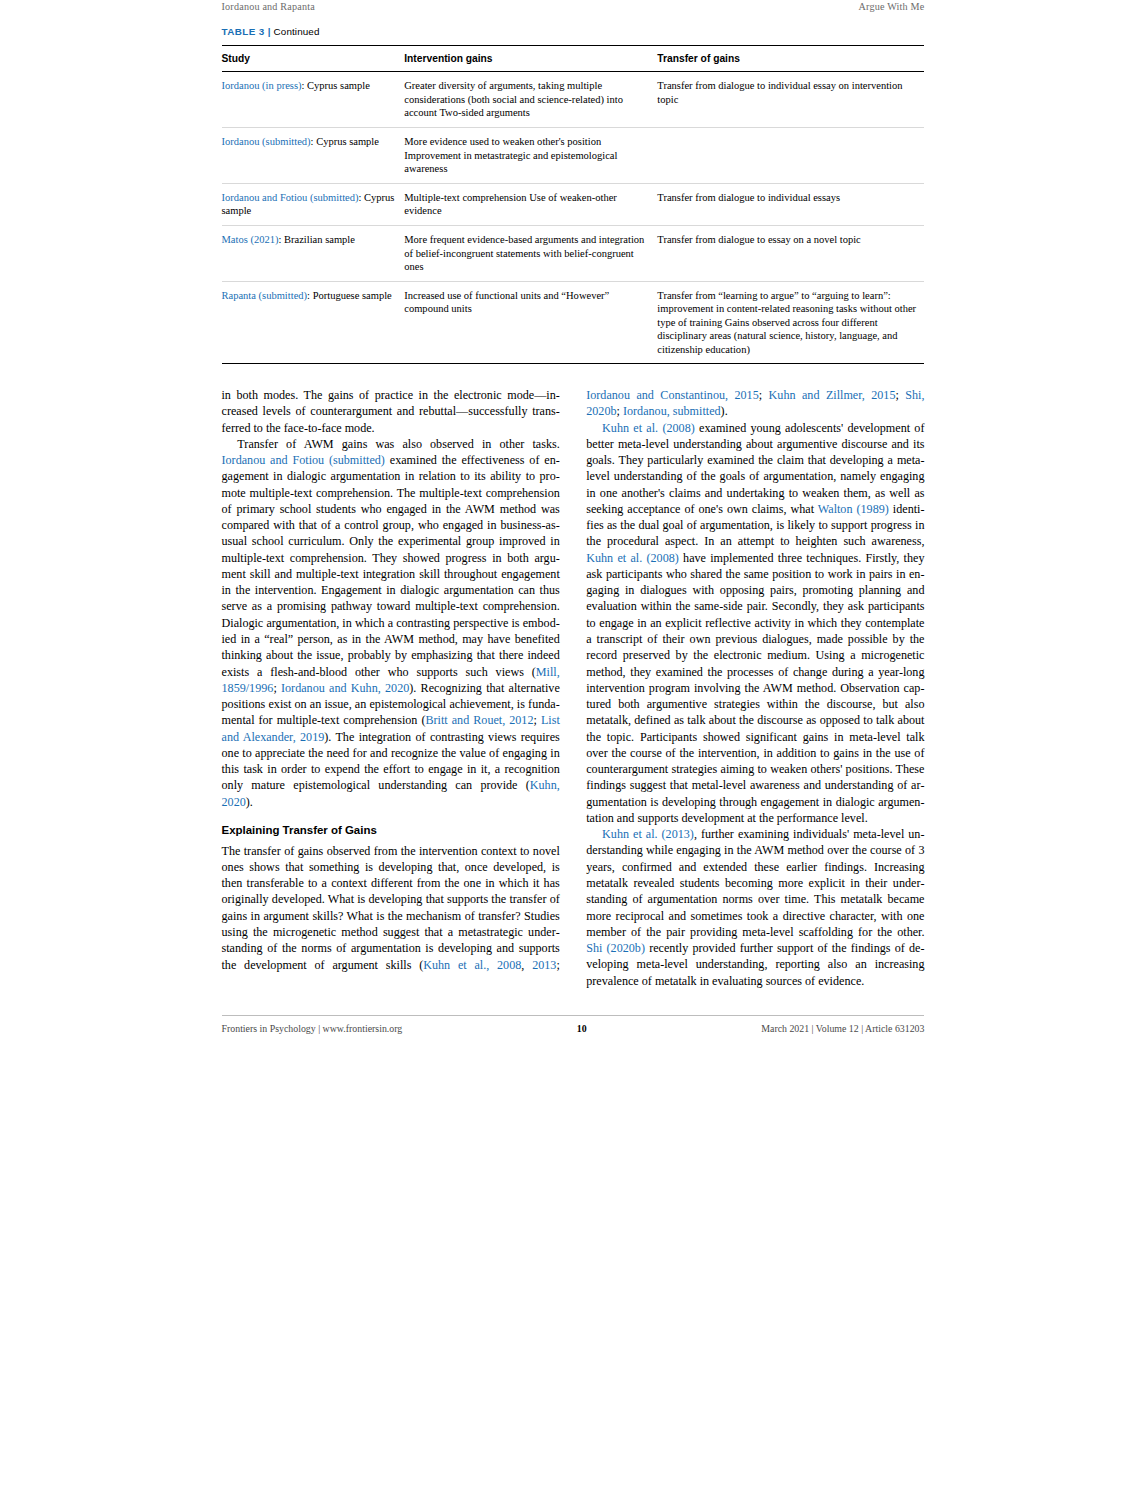Iordanou and Rapanta
Argue With Me
TABLE 3 | Continued
| Study | Intervention gains | Transfer of gains |
| --- | --- | --- |
| Iordanou (in press) : Cyprus sample | Greater diversity of arguments, taking multiple considerations (both social and science-related) into account Two-sided arguments | Transfer from dialogue to individual essay on intervention topic |
| Iordanou (submitted) : Cyprus sample | More evidence used to weaken other's position Improvement in metastrategic and epistemological awareness | |
| Iordanou and Fotiou (submitted) : Cyprus sample | Multiple-text comprehension Use of weaken-other evidence | Transfer from dialogue to individual essays |
| Matos (2021) : Brazilian sample | More frequent evidence-based arguments and integration of belief-incongruent statements with belief-congruent ones | Transfer from dialogue to essay on a novel topic |
| Rapanta (submitted) : Portuguese sample | Increased use of functional units and “However” compound units | Transfer from “learning to argue” to “arguing to learn”: improvement in content-related reasoning tasks without other type of training Gains observed across four different disciplinary areas (natural science, history, language, and citizenship education) |
in both modes. The gains of practice in the electronic mode—increased levels of counterargument and rebuttal—successfully transferred to the face-to-face mode.
Transfer of AWM gains was also observed in other tasks. Iordanou and Fotiou (submitted) examined the effectiveness of engagement in dialogic argumentation in relation to its ability to promote multiple-text comprehension. The multiple-text comprehension of primary school students who engaged in the AWM method was compared with that of a control group, who engaged in business-as-usual school curriculum. Only the experimental group improved in multiple-text comprehension. They showed progress in both argument skill and multiple-text integration skill throughout engagement in the intervention. Engagement in dialogic argumentation can thus serve as a promising pathway toward multiple-text comprehension. Dialogic argumentation, in which a contrasting perspective is embodied in a “real” person, as in the AWM method, may have benefited thinking about the issue, probably by emphasizing that there indeed exists a flesh-and-blood other who supports such views (Mill, 1859/1996; Iordanou and Kuhn, 2020). Recognizing that alternative positions exist on an issue, an epistemological achievement, is fundamental for multiple-text comprehension (Britt and Rouet, 2012; List and Alexander, 2019). The integration of contrasting views requires one to appreciate the need for and recognize the value of engaging in this task in order to expend the effort to engage in it, a recognition only mature epistemological understanding can provide (Kuhn, 2020).
Explaining Transfer of Gains
The transfer of gains observed from the intervention context to novel ones shows that something is developing that, once developed, is then transferable to a context different from the one in which it has originally developed. What is developing that supports the transfer of gains in argument skills? What is the mechanism of transfer? Studies using the microgenetic method suggest that a metastrategic understanding of the norms of argumentation is developing and supports the development of argument skills (Kuhn et al., 2008, 2013; Iordanou and Constantinou, 2015; Kuhn and Zillmer, 2015; Shi, 2020b; Iordanou, submitted).
Kuhn et al. (2008) examined young adolescents' development of better meta-level understanding about argumentive discourse and its goals. They particularly examined the claim that developing a meta-level understanding of the goals of argumentation, namely engaging in one another's claims and undertaking to weaken them, as well as seeking acceptance of one's own claims, what Walton (1989) identifies as the dual goal of argumentation, is likely to support progress in the procedural aspect. In an attempt to heighten such awareness, Kuhn et al. (2008) have implemented three techniques. Firstly, they ask participants who shared the same position to work in pairs in engaging in dialogues with opposing pairs, promoting planning and evaluation within the same-side pair. Secondly, they ask participants to engage in an explicit reflective activity in which they contemplate a transcript of their own previous dialogues, made possible by the record preserved by the electronic medium. Using a microgenetic method, they examined the processes of change during a year-long intervention program involving the AWM method. Observation captured both argumentive strategies within the discourse, but also metatalk, defined as talk about the discourse as opposed to talk about the topic. Participants showed significant gains in meta-level talk over the course of the intervention, in addition to gains in the use of counterargument strategies aiming to weaken others' positions. These findings suggest that metal-level awareness and understanding of argumentation is developing through engagement in dialogic argumentation and supports development at the performance level.
Kuhn et al. (2013), further examining individuals' meta-level understanding while engaging in the AWM method over the course of 3 years, confirmed and extended these earlier findings. Increasing metatalk revealed students becoming more explicit in their understanding of argumentation norms over time. This metatalk became more reciprocal and sometimes took a directive character, with one member of the pair providing meta-level scaffolding for the other. Shi (2020b) recently provided further support of the findings of developing meta-level understanding, reporting also an increasing prevalence of metatalk in evaluating sources of evidence.
Frontiers in Psychology | www.frontiersin.org
10
March 2021 | Volume 12 | Article 631203